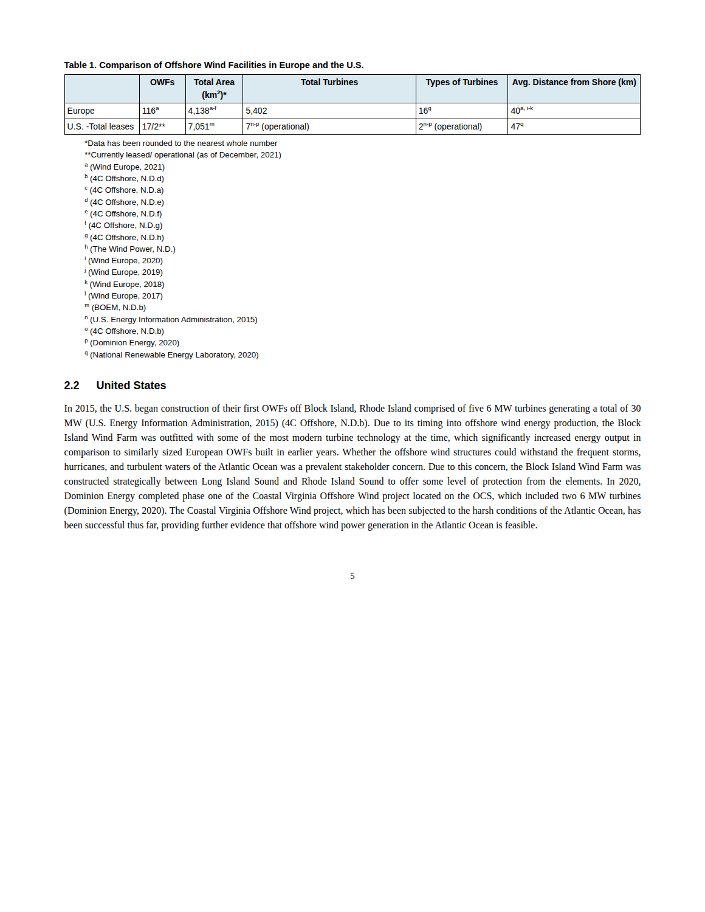Table 1. Comparison of Offshore Wind Facilities in Europe and the U.S.
| | OWFs | Total Area (km 2 )* | Total Turbines | Types of Turbines | Avg. Distance from Shore (km) |
| --- | --- | --- | --- | --- | --- |
| Europe | 116 a | 4,138 a-f | 5,402 | 16 g | 40 a, i-k |
| U.S. -Total leases | 17/2** | 7,051 m | 7 n-p (operational) | 2 n-p (operational) | 47 q |
*Data has been rounded to the nearest whole number
**Currently leased/ operational (as of December, 2021)
a (Wind Europe, 2021)
b (4C Offshore, N.D.d)
c (4C Offshore, N.D.a)
d (4C Offshore, N.D.e)
e (4C Offshore, N.D.f)
f (4C Offshore, N.D.g)
g (4C Offshore, N.D.h)
h (The Wind Power, N.D.)
i (Wind Europe, 2020)
j (Wind Europe, 2019)
k (Wind Europe, 2018)
l (Wind Europe, 2017)
m (BOEM, N.D.b)
n (U.S. Energy Information Administration, 2015)
o (4C Offshore, N.D.b)
p (Dominion Energy, 2020)
q (National Renewable Energy Laboratory, 2020)
2.2 United States
In 2015, the U.S. began construction of their first OWFs off Block Island, Rhode Island comprised of five 6 MW turbines generating a total of 30 MW (U.S. Energy Information Administration, 2015) (4C Offshore, N.D.b). Due to its timing into offshore wind energy production, the Block Island Wind Farm was outfitted with some of the most modern turbine technology at the time, which significantly increased energy output in comparison to similarly sized European OWFs built in earlier years. Whether the offshore wind structures could withstand the frequent storms, hurricanes, and turbulent waters of the Atlantic Ocean was a prevalent stakeholder concern. Due to this concern, the Block Island Wind Farm was constructed strategically between Long Island Sound and Rhode Island Sound to offer some level of protection from the elements. In 2020, Dominion Energy completed phase one of the Coastal Virginia Offshore Wind project located on the OCS, which included two 6 MW turbines (Dominion Energy, 2020). The Coastal Virginia Offshore Wind project, which has been subjected to the harsh conditions of the Atlantic Ocean, has been successful thus far, providing further evidence that offshore wind power generation in the Atlantic Ocean is feasible.
5